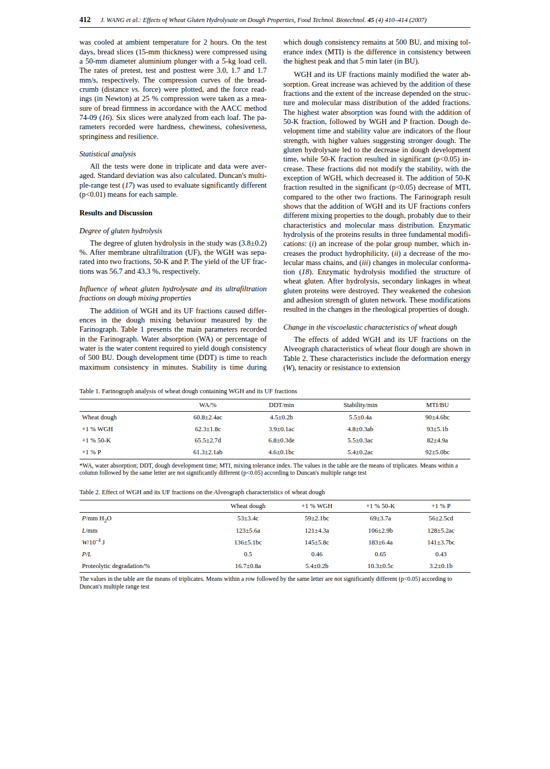412 J. WANG et al.: Effects of Wheat Gluten Hydrolysate on Dough Properties, Food Technol. Biotechnol. 45 (4) 410–414 (2007)
was cooled at ambient temperature for 2 hours. On the test days, bread slices (15-mm thickness) were compressed using a 50-mm diameter aluminium plunger with a 5-kg load cell. The rates of pretest, test and posttest were 3.0, 1.7 and 1.7 mm/s, respectively. The compression curves of the breadcrumb (distance vs. force) were plotted, and the force readings (in Newton) at 25 % compression were taken as a measure of bread firmness in accordance with the AACC method 74-09 (16). Six slices were analyzed from each loaf. The parameters recorded were hardness, chewiness, cohesiveness, springiness and resilience.
Statistical analysis
All the tests were done in triplicate and data were averaged. Standard deviation was also calculated. Duncan's multiple-range test (17) was used to evaluate significantly different (p<0.01) means for each sample.
Results and Discussion
Degree of gluten hydrolysis
The degree of gluten hydrolysis in the study was (3.8±0.2) %. After membrane ultrafiltration (UF), the WGH was separated into two fractions, 50-K and P. The yield of the UF fractions was 56.7 and 43.3 %, respectively.
Influence of wheat gluten hydrolysate and its ultrafiltration fractions on dough mixing properties
The addition of WGH and its UF fractions caused differences in the dough mixing behaviour measured by the Farinograph. Table 1 presents the main parameters recorded in the Farinograph. Water absorption (WA) or percentage of water is the water content required to yield dough consistency of 500 BU. Dough development time (DDT) is time to reach maximum consistency in minutes. Stability is time during which dough consistency remains at 500 BU, and mixing tolerance index (MTI) is the difference in consistency between the highest peak and that 5 min later (in BU).
WGH and its UF fractions mainly modified the water absorption. Great increase was achieved by the addition of these fractions and the extent of the increase depended on the structure and molecular mass distribution of the added fractions. The highest water absorption was found with the addition of 50-K fraction, followed by WGH and P fraction. Dough development time and stability value are indicators of the flour strength, with higher values suggesting stronger dough. The gluten hydrolysate led to the decrease in dough development time, while 50-K fraction resulted in significant (p<0.05) increase. These fractions did not modify the stability, with the exception of WGH, which decreased it. The addition of 50-K fraction resulted in the significant (p<0.05) decrease of MTI, compared to the other two fractions. The Farinograph result shows that the addition of WGH and its UF fractions confers different mixing properties to the dough, probably due to their characteristics and molecular mass distribution. Enzymatic hydrolysis of the proteins results in three fundamental modifications: (i) an increase of the polar group number, which increases the product hydrophilicity, (ii) a decrease of the molecular mass chains, and (iii) changes in molecular conformation (18). Enzymatic hydrolysis modified the structure of wheat gluten. After hydrolysis, secondary linkages in wheat gluten proteins were destroyed. They weakened the cohesion and adhesion strength of gluten network. These modifications resulted in the changes in the rheological properties of dough.
Change in the viscoelastic characteristics of wheat dough
The effects of added WGH and its UF fractions on the Alveograph characteristics of wheat flour dough are shown in Table 2. These characteristics include the deformation energy (W), tenacity or resistance to extension
Table 1. Farinograph analysis of wheat dough containing WGH and its UF fractions
| | WA/% | DDT/min | Stability/min | MTI/BU |
| --- | --- | --- | --- | --- |
| Wheat dough | 60.8±2.4ac | 4.5±0.2b | 5.5±0.4a | 90±4.6bc |
| +1 % WGH | 62.3±1.8c | 3.9±0.1ac | 4.8±0.3ab | 93±5.1b |
| +1 % 50-K | 65.5±2.7d | 6.8±0.3de | 5.5±0.3ac | 82±4.9a |
| +1 % P | 61.3±2.1ab | 4.6±0.1bc | 5.4±0.2ac | 92±5.0bc |
*WA, water absorption; DDT, dough development time; MTI, mixing tolerance index. The values in the table are the means of triplicates. Means within a column followed by the same letter are not significantly different (p<0.05) according to Duncan's multiple range test
Table 2. Effect of WGH and its UF fractions on the Alveograph characteristics of wheat dough
| | Wheat dough | +1 % WGH | +1 % 50-K | +1 % P |
| --- | --- | --- | --- | --- |
| P /mm H 2 O | 53±3.4c | 59±2.1bc | 69±3.7a | 56±2.5cd |
| L /mm | 123±5.6a | 121±4.3a | 106±2.9b | 128±5.2ac |
| W /10 –4 J | 136±5.1bc | 145±5.8c | 183±6.4a | 141±3.7bc |
| P/L | 0.5 | 0.46 | 0.65 | 0.43 |
| Proteolytic degradation/% | 16.7±0.8a | 5.4±0.2b | 10.3±0.5c | 3.2±0.1b |
The values in the table are the means of triplicates. Means within a row followed by the same letter are not significantly different (p<0.05) according to Duncan's multiple range test